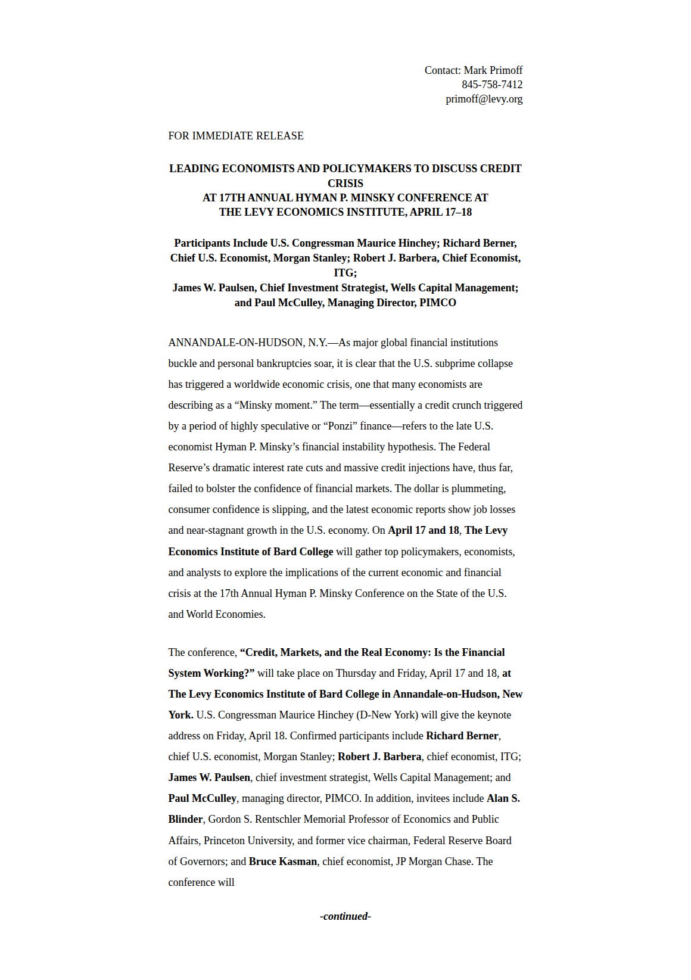Contact: Mark Primoff
845-758-7412
primoff@levy.org
FOR IMMEDIATE RELEASE
LEADING ECONOMISTS AND POLICYMAKERS TO DISCUSS CREDIT CRISIS
AT 17TH ANNUAL HYMAN P. MINSKY CONFERENCE AT
THE LEVY ECONOMICS INSTITUTE, APRIL 17–18
Participants Include U.S. Congressman Maurice Hinchey; Richard Berner,
Chief U.S. Economist, Morgan Stanley; Robert J. Barbera, Chief Economist, ITG;
James W. Paulsen, Chief Investment Strategist, Wells Capital Management;
and Paul McCulley, Managing Director, PIMCO
ANNANDALE-ON-HUDSON, N.Y.—As major global financial institutions buckle and personal bankruptcies soar, it is clear that the U.S. subprime collapse has triggered a worldwide economic crisis, one that many economists are describing as a “Minsky moment.” The term—essentially a credit crunch triggered by a period of highly speculative or “Ponzi” finance—refers to the late U.S. economist Hyman P. Minsky’s financial instability hypothesis. The Federal Reserve’s dramatic interest rate cuts and massive credit injections have, thus far, failed to bolster the confidence of financial markets. The dollar is plummeting, consumer confidence is slipping, and the latest economic reports show job losses and near-stagnant growth in the U.S. economy. On April 17 and 18, The Levy Economics Institute of Bard College will gather top policymakers, economists, and analysts to explore the implications of the current economic and financial crisis at the 17th Annual Hyman P. Minsky Conference on the State of the U.S. and World Economies.
The conference, “Credit, Markets, and the Real Economy: Is the Financial System Working?” will take place on Thursday and Friday, April 17 and 18, at The Levy Economics Institute of Bard College in Annandale-on-Hudson, New York. U.S. Congressman Maurice Hinchey (D-New York) will give the keynote address on Friday, April 18. Confirmed participants include Richard Berner, chief U.S. economist, Morgan Stanley; Robert J. Barbera, chief economist, ITG; James W. Paulsen, chief investment strategist, Wells Capital Management; and Paul McCulley, managing director, PIMCO. In addition, invitees include Alan S. Blinder, Gordon S. Rentschler Memorial Professor of Economics and Public Affairs, Princeton University, and former vice chairman, Federal Reserve Board of Governors; and Bruce Kasman, chief economist, JP Morgan Chase. The conference will
-continued-